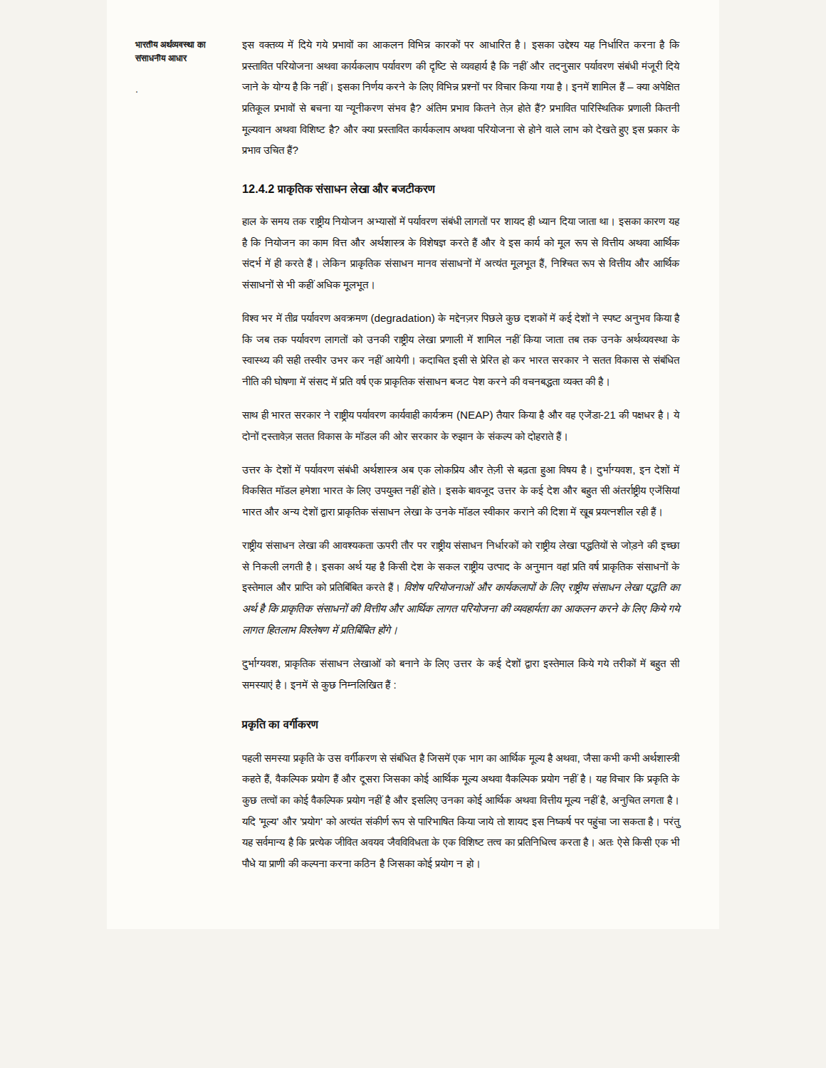भारतीय अर्थव्यवस्था का
संसाधनीय आधार
.
इस वक्तव्य में दिये गये प्रभावों का आकलन विभिन्न कारकों पर आधारित है। इसका उद्देश्य यह निर्धारित करना है कि प्रस्तावित परियोजना अथवा कार्यकलाप पर्यावरण की दृष्टि से व्यवहार्य है कि नहीं और तदनुसार पर्यावरण संबंधी मंजूरी दिये जाने के योग्य है कि नहीं। इसका निर्णय करने के लिए विभिन्न प्रश्नों पर विचार किया गया है। इनमें शामिल हैं – क्या अपेक्षित प्रतिकूल प्रभावों से बचना या न्यूनीकरण संभव है? अंतिम प्रभाव कितने तेज़ होते हैं? प्रभावित पारिस्थितिक प्रणाली कितनी मूल्यवान अथवा विशिष्ट है? और क्या प्रस्तावित कार्यकलाप अथवा परियोजना से होने वाले लाभ को देखते हुए इस प्रकार के प्रभाव उचित हैं?
12.4.2 प्राकृतिक संसाधन लेखा और बजटीकरण
हाल के समय तक राष्ट्रीय नियोजन अभ्यासों में पर्यावरण संबंधी लागतों पर शायद ही ध्यान दिया जाता था। इसका कारण यह है कि नियोजन का काम वित्त और अर्थशास्त्र के विशेषज्ञ करते हैं और वे इस कार्य को मूल रूप से वित्तीय अथवा आर्थिक संदर्भ में ही करते हैं। लेकिन प्राकृतिक संसाधन मानव संसाधनों में अत्यंत मूलभूत हैं, निश्चित रूप से वित्तीय और आर्थिक संसाधनों से भी कहीं अधिक मूलभूत।
विश्व भर में तीव्र पर्यावरण अवक्रमण (degradation) के मद्देनज़र पिछले कुछ दशकों में कई देशों ने स्पष्ट अनुभव किया है कि जब तक पर्यावरण लागतों को उनकी राष्ट्रीय लेखा प्रणाली में शामिल नहीं किया जाता तब तक उनके अर्थव्यवस्था के स्वास्थ्य की सही तस्वीर उभर कर नहीं आयेगी। कदाचित इसी से प्रेरित हो कर भारत सरकार ने सतत विकास से संबंधित नीति की घोषणा में संसद में प्रति वर्ष एक प्राकृतिक संसाधन बजट पेश करने की वचनबद्धता व्यक्त की है।
साथ ही भारत सरकार ने राष्ट्रीय पर्यावरण कार्यवाही कार्यक्रम (NEAP) तैयार किया है और वह एजेंडा-21 की पक्षधर है। ये दोनों दस्तावेज़ सतत विकास के मॉडल की ओर सरकार के रुझान के संकल्प को दोहराते हैं।
उत्तर के देशों में पर्यावरण संबंधी अर्थशास्त्र अब एक लोकप्रिय और तेज़ी से बढ़ता हुआ विषय है। दुर्भाग्यवश, इन देशों में विकसित मॉडल हमेशा भारत के लिए उपयुक्त नहीं होते। इसके बावजूद उत्तर के कई देश और बहुत सी अंतर्राष्ट्रीय एजेंसियां भारत और अन्य देशों द्वारा प्राकृतिक संसाधन लेखा के उनके मॉडल स्वीकार कराने की दिशा में खूब प्रयत्नशील रही हैं।
राष्ट्रीय संसाधन लेखा की आवश्यकता ऊपरी तौर पर राष्ट्रीय संसाधन निर्धारकों को राष्ट्रीय लेखा पद्धतियों से जोड़ने की इच्छा से निकली लगती है। इसका अर्थ यह है किसी देश के सकल राष्ट्रीय उत्पाद के अनुमान वहां प्रति वर्ष प्राकृतिक संसाधनों के इस्तेमाल और प्राप्ति को प्रतिबिंबित करते हैं। विशेष परियोजनाओं और कार्यकलापों के लिए राष्ट्रीय संसाधन लेखा पद्धति का अर्थ है कि प्राकृतिक संसाधनों की वित्तीय और आर्थिक लागत परियोजना की व्यवहार्यता का आकलन करने के लिए किये गये लागत हितलाभ विश्लेषण में प्रतिबिंबित होंगे।
दुर्भाग्यवश, प्राकृतिक संसाधन लेखाओं को बनाने के लिए उत्तर के कई देशों द्वारा इस्तेमाल किये गये तरीकों में बहुत सी समस्याएं है। इनमें से कुछ निम्नलिखित हैं :
प्रकृति का वर्गीकरण
पहली समस्या प्रकृति के उस वर्गीकरण से संबंधित है जिसमें एक भाग का आर्थिक मूल्य है अथवा, जैसा कभी कभी अर्थशास्त्री कहते हैं, वैकल्पिक प्रयोग हैं और दूसरा जिसका कोई आर्थिक मूल्य अथवा वैकल्पिक प्रयोग नहीं है। यह विचार कि प्रकृति के कुछ तत्वों का कोई वैकल्पिक प्रयोग नहीं है और इसलिए उनका कोई आर्थिक अथवा वित्तीय मूल्य नहीं है, अनुचित लगता है। यदि 'मूल्य' और 'प्रयोग' को अत्यंत संकीर्ण रूप से पारिभाषित किया जाये तो शायद इस निष्कर्ष पर पहुंचा जा सकता है। परंतु यह सर्वमान्य है कि प्रत्येक जीवित अवयव जैवविविधता के एक विशिष्ट तत्व का प्रतिनिधित्व करता है। अतः ऐसे किसी एक भी पौधे या प्राणी की कल्पना करना कठिन है जिसका कोई प्रयोग न हो।